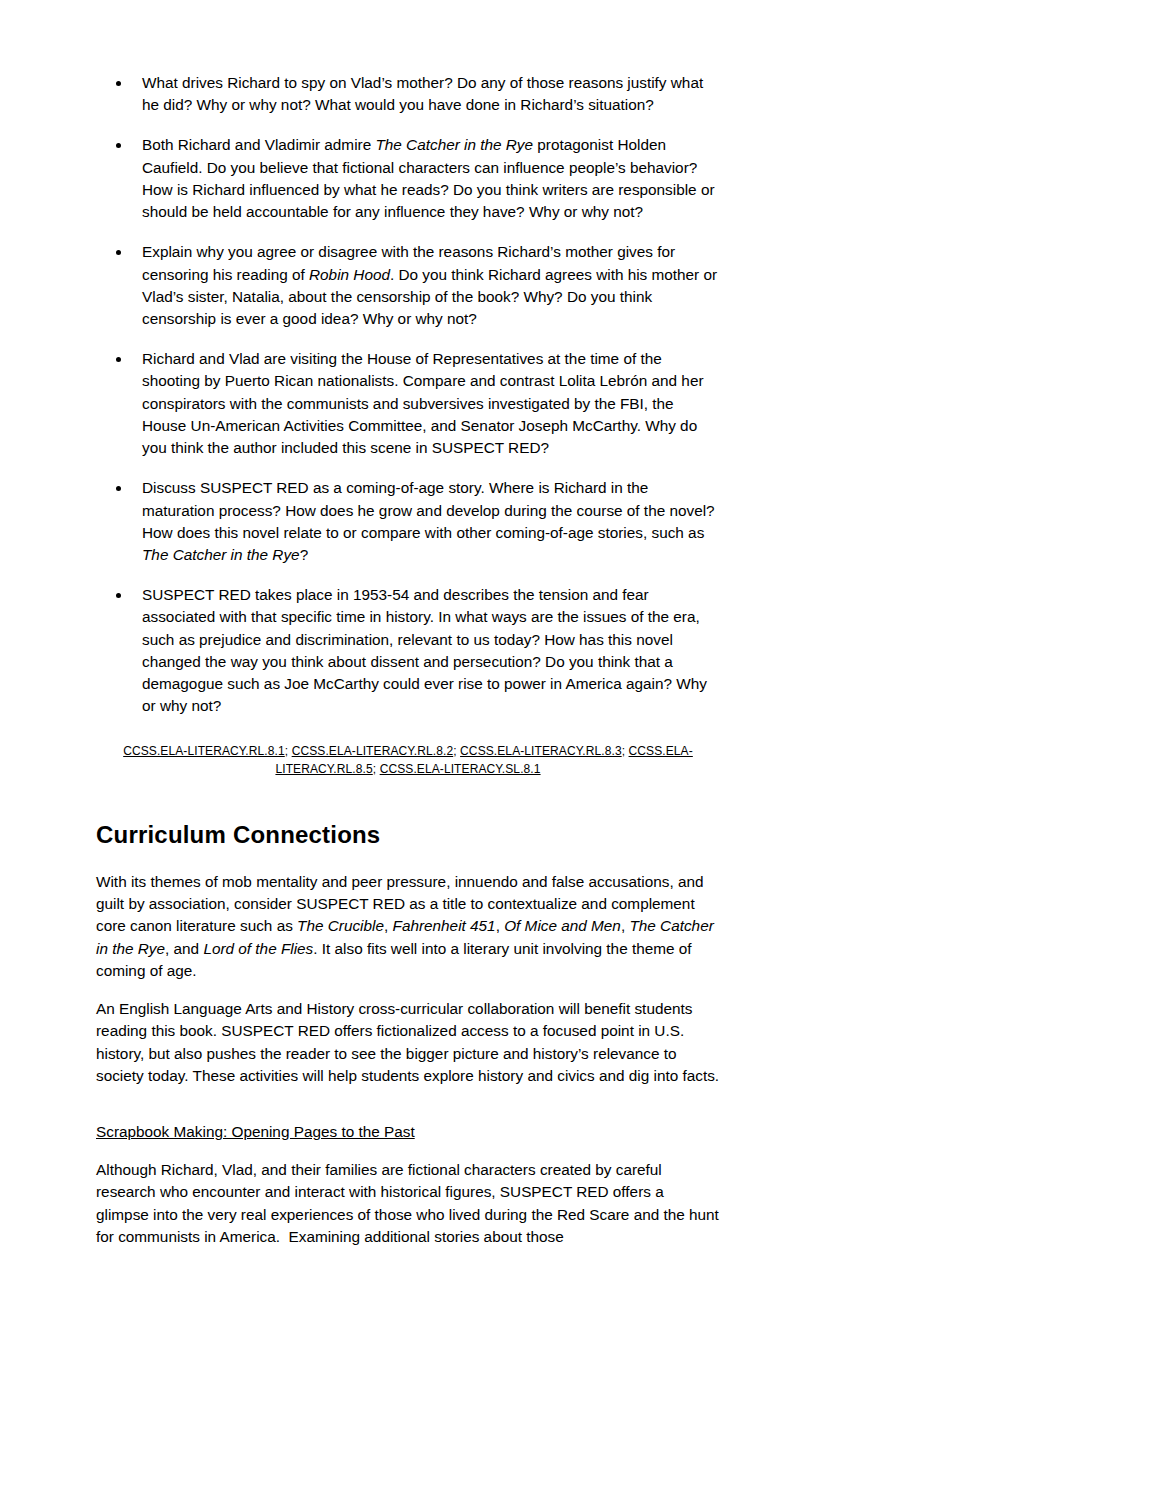What drives Richard to spy on Vlad’s mother? Do any of those reasons justify what he did? Why or why not? What would you have done in Richard’s situation?
Both Richard and Vladimir admire The Catcher in the Rye protagonist Holden Caufield. Do you believe that fictional characters can influence people’s behavior? How is Richard influenced by what he reads? Do you think writers are responsible or should be held accountable for any influence they have? Why or why not?
Explain why you agree or disagree with the reasons Richard’s mother gives for censoring his reading of Robin Hood. Do you think Richard agrees with his mother or Vlad’s sister, Natalia, about the censorship of the book? Why? Do you think censorship is ever a good idea? Why or why not?
Richard and Vlad are visiting the House of Representatives at the time of the shooting by Puerto Rican nationalists. Compare and contrast Lolita Lebrón and her conspirators with the communists and subversives investigated by the FBI, the House Un-American Activities Committee, and Senator Joseph McCarthy. Why do you think the author included this scene in SUSPECT RED?
Discuss SUSPECT RED as a coming-of-age story. Where is Richard in the maturation process? How does he grow and develop during the course of the novel? How does this novel relate to or compare with other coming-of-age stories, such as The Catcher in the Rye?
SUSPECT RED takes place in 1953-54 and describes the tension and fear associated with that specific time in history. In what ways are the issues of the era, such as prejudice and discrimination, relevant to us today? How has this novel changed the way you think about dissent and persecution? Do you think that a demagogue such as Joe McCarthy could ever rise to power in America again? Why or why not?
CCSS.ELA-LITERACY.RL.8.1; CCSS.ELA-LITERACY.RL.8.2; CCSS.ELA-LITERACY.RL.8.3; CCSS.ELA-LITERACY.RL.8.5; CCSS.ELA-LITERACY.SL.8.1
Curriculum Connections
With its themes of mob mentality and peer pressure, innuendo and false accusations, and guilt by association, consider SUSPECT RED as a title to contextualize and complement core canon literature such as The Crucible, Fahrenheit 451, Of Mice and Men, The Catcher in the Rye, and Lord of the Flies. It also fits well into a literary unit involving the theme of coming of age.
An English Language Arts and History cross-curricular collaboration will benefit students reading this book. SUSPECT RED offers fictionalized access to a focused point in U.S. history, but also pushes the reader to see the bigger picture and history’s relevance to society today. These activities will help students explore history and civics and dig into facts.
Scrapbook Making: Opening Pages to the Past
Although Richard, Vlad, and their families are fictional characters created by careful research who encounter and interact with historical figures, SUSPECT RED offers a glimpse into the very real experiences of those who lived during the Red Scare and the hunt for communists in America. Examining additional stories about those